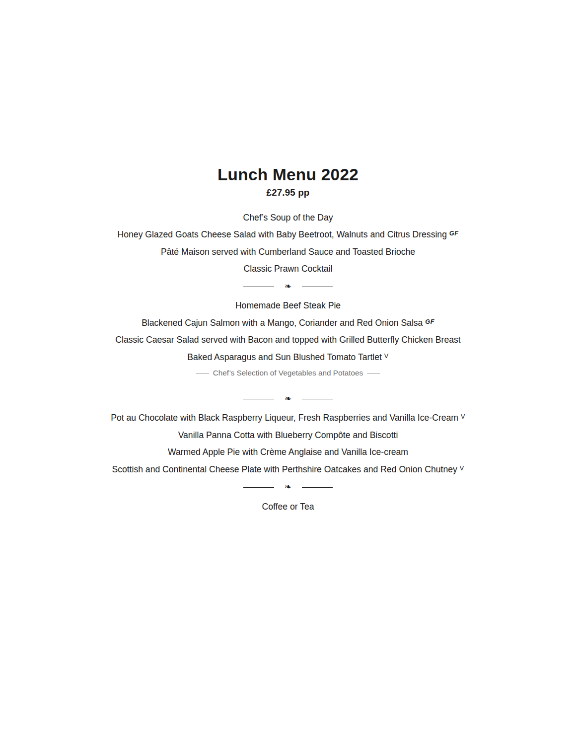Lunch Menu 2022
£27.95 pp
Chef’s Soup of the Day
Honey Glazed Goats Cheese Salad with Baby Beetroot, Walnuts and Citrus Dressing GF
Pâté Maison served with Cumberland Sauce and Toasted Brioche
Classic Prawn Cocktail
❧
Homemade Beef Steak Pie
Blackened Cajun Salmon with a Mango, Coriander and Red Onion Salsa GF
Classic Caesar Salad served with Bacon and topped with Grilled Butterfly Chicken Breast
Baked Asparagus and Sun Blushed Tomato Tartlet V
Chef’s Selection of Vegetables and Potatoes
❧
Pot au Chocolate with Black Raspberry Liqueur, Fresh Raspberries and Vanilla Ice-Cream V
Vanilla Panna Cotta with Blueberry Compôte and Biscotti
Warmed Apple Pie with Crème Anglaise and Vanilla Ice-cream
Scottish and Continental Cheese Plate with Perthshire Oatcakes and Red Onion Chutney V
❧
Coffee or Tea